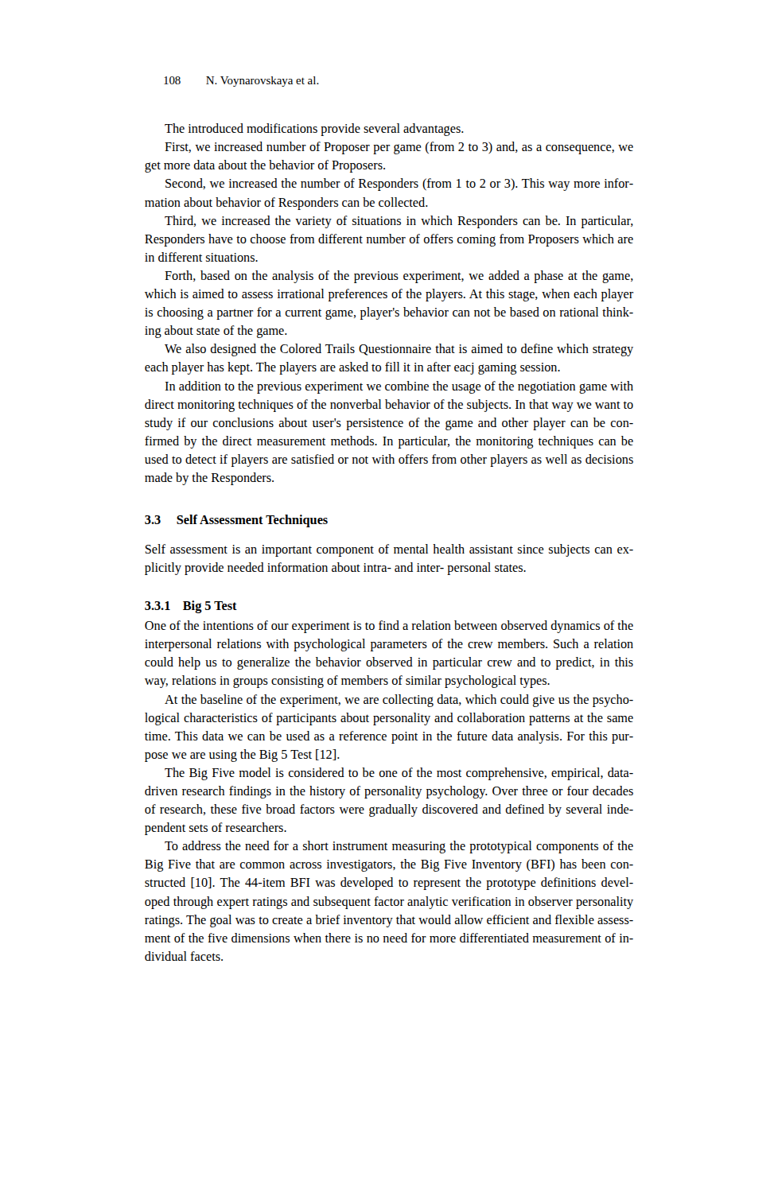108 N. Voynarovskaya et al.
The introduced modifications provide several advantages.
First, we increased number of Proposer per game (from 2 to 3) and, as a consequence, we get more data about the behavior of Proposers.
Second, we increased the number of Responders (from 1 to 2 or 3). This way more information about behavior of Responders can be collected.
Third, we increased the variety of situations in which Responders can be. In particular, Responders have to choose from different number of offers coming from Proposers which are in different situations.
Forth, based on the analysis of the previous experiment, we added a phase at the game, which is aimed to assess irrational preferences of the players. At this stage, when each player is choosing a partner for a current game, player's behavior can not be based on rational thinking about state of the game.
We also designed the Colored Trails Questionnaire that is aimed to define which strategy each player has kept. The players are asked to fill it in after eacj gaming session.
In addition to the previous experiment we combine the usage of the negotiation game with direct monitoring techniques of the nonverbal behavior of the subjects. In that way we want to study if our conclusions about user's persistence of the game and other player can be confirmed by the direct measurement methods. In particular, the monitoring techniques can be used to detect if players are satisfied or not with offers from other players as well as decisions made by the Responders.
3.3 Self Assessment Techniques
Self assessment is an important component of mental health assistant since subjects can explicitly provide needed information about intra- and inter- personal states.
3.3.1 Big 5 Test
One of the intentions of our experiment is to find a relation between observed dynamics of the interpersonal relations with psychological parameters of the crew members. Such a relation could help us to generalize the behavior observed in particular crew and to predict, in this way, relations in groups consisting of members of similar psychological types.
At the baseline of the experiment, we are collecting data, which could give us the psychological characteristics of participants about personality and collaboration patterns at the same time. This data we can be used as a reference point in the future data analysis. For this purpose we are using the Big 5 Test [12].
The Big Five model is considered to be one of the most comprehensive, empirical, data-driven research findings in the history of personality psychology. Over three or four decades of research, these five broad factors were gradually discovered and defined by several independent sets of researchers.
To address the need for a short instrument measuring the prototypical components of the Big Five that are common across investigators, the Big Five Inventory (BFI) has been constructed [10]. The 44-item BFI was developed to represent the prototype definitions developed through expert ratings and subsequent factor analytic verification in observer personality ratings. The goal was to create a brief inventory that would allow efficient and flexible assessment of the five dimensions when there is no need for more differentiated measurement of individual facets.